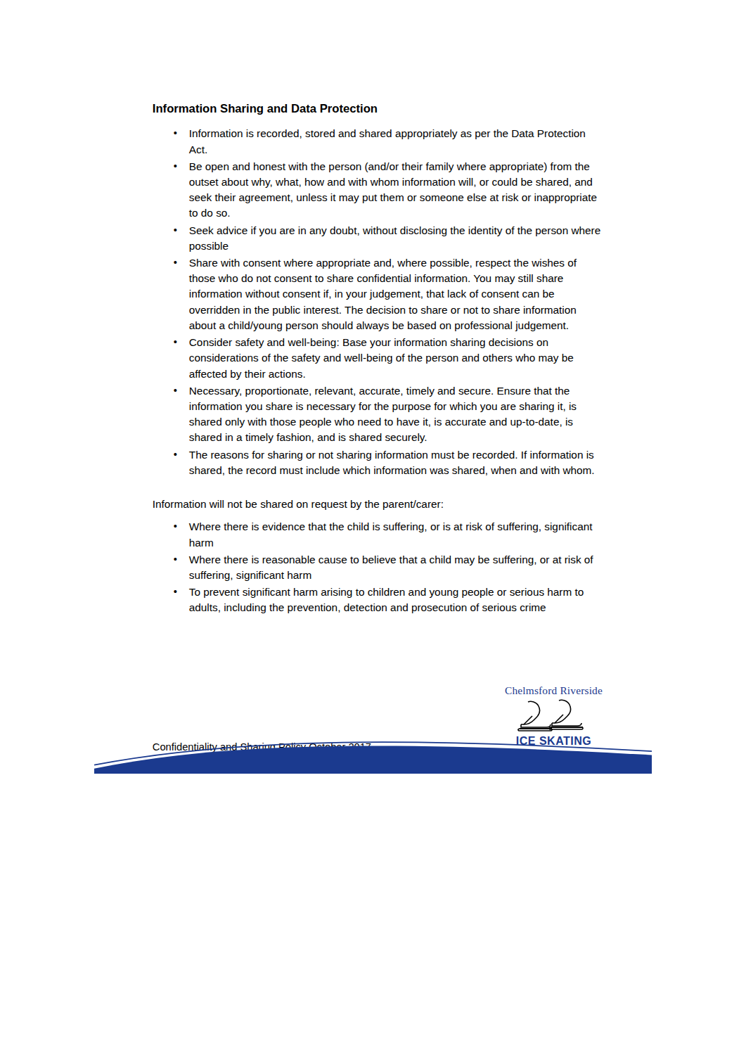Information Sharing and Data Protection
Information is recorded, stored and shared appropriately as per the Data Protection Act.
Be open and honest with the person (and/or their family where appropriate) from the outset about why, what, how and with whom information will, or could be shared, and seek their agreement, unless it may put them or someone else at risk or inappropriate to do so.
Seek advice if you are in any doubt, without disclosing the identity of the person where possible
Share with consent where appropriate and, where possible, respect the wishes of those who do not consent to share confidential information. You may still share information without consent if, in your judgement, that lack of consent can be overridden in the public interest. The decision to share or not to share information about a child/young person should always be based on professional judgement.
Consider safety and well-being: Base your information sharing decisions on considerations of the safety and well-being of the person and others who may be affected by their actions.
Necessary, proportionate, relevant, accurate, timely and secure. Ensure that the information you share is necessary for the purpose for which you are sharing it, is shared only with those people who need to have it, is accurate and up-to-date, is shared in a timely fashion, and is shared securely.
The reasons for sharing or not sharing information must be recorded. If information is shared, the record must include which information was shared, when and with whom.
Information will not be shared on request by the parent/carer:
Where there is evidence that the child is suffering, or is at risk of suffering, significant harm
Where there is reasonable cause to believe that a child may be suffering, or at risk of suffering, significant harm
To prevent significant harm arising to children and young people or serious harm to adults, including the prevention, detection and prosecution of serious crime
Confidentiality and Sharing Policy October 2017
Chelmsford Riverside
ICE SKATING CLUB